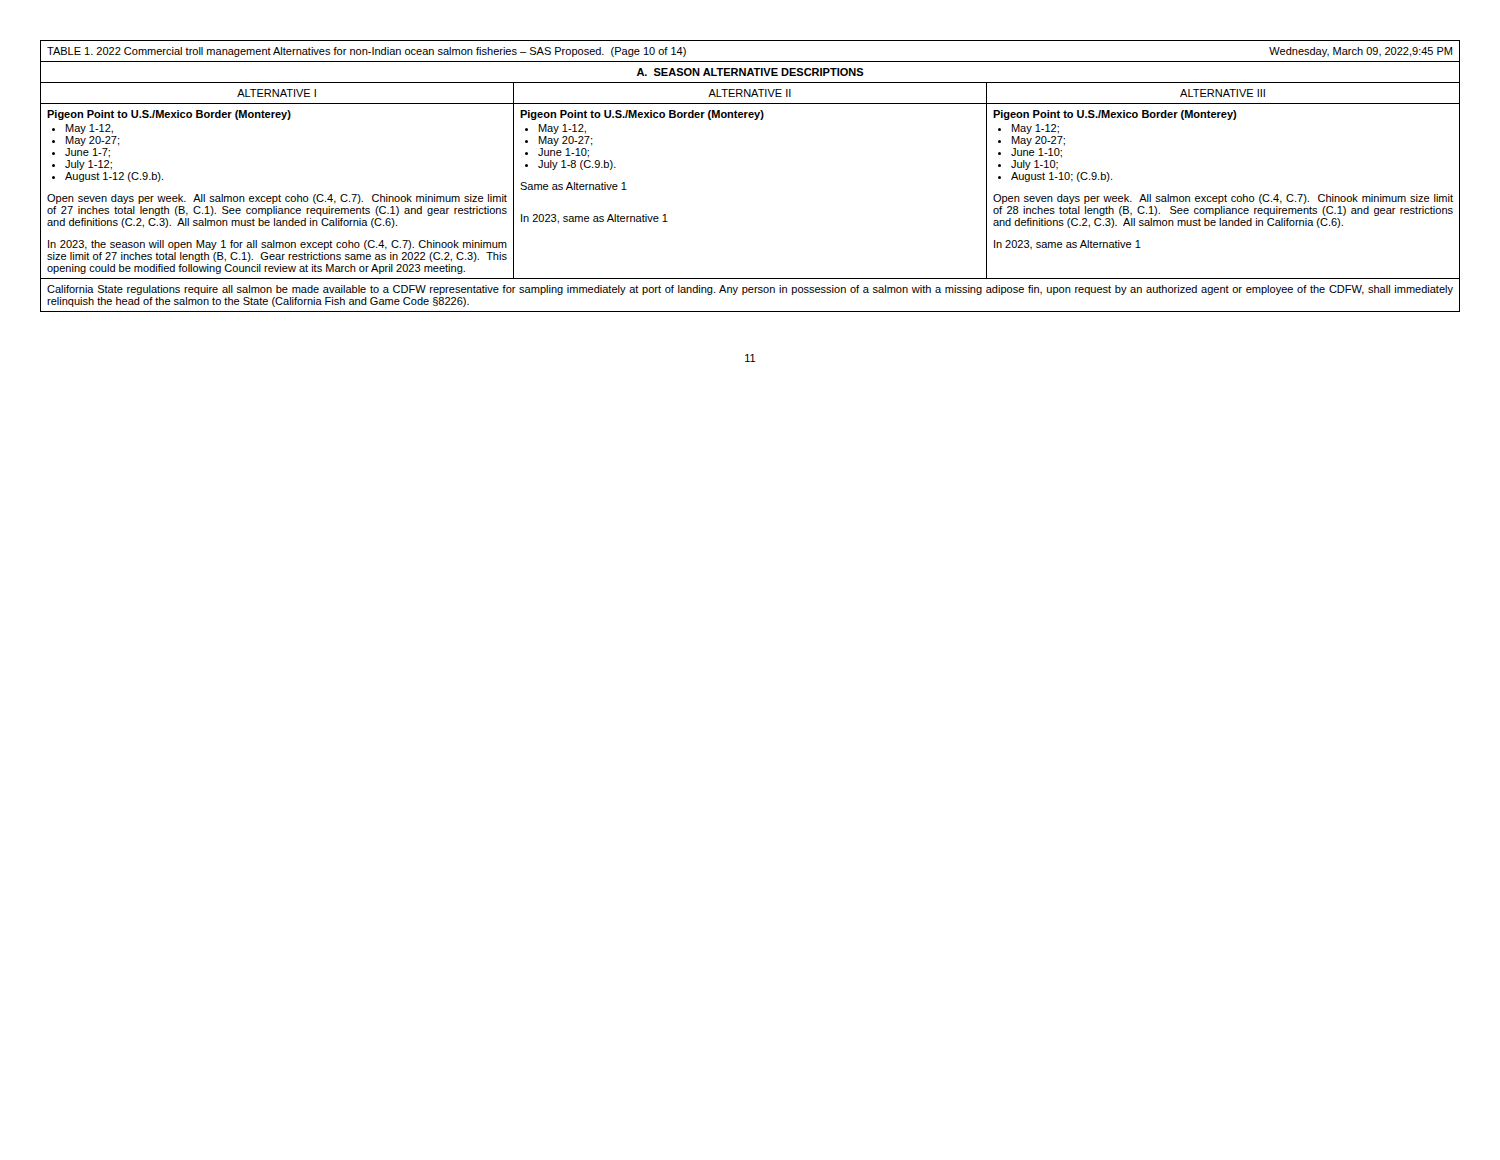| TABLE 1. 2022 Commercial troll management Alternatives for non-Indian ocean salmon fisheries – SAS Proposed. (Page 10 of 14) Wednesday, March 09, 2022,9:45 PM |
| A. SEASON ALTERNATIVE DESCRIPTIONS |
| ALTERNATIVE I | ALTERNATIVE II | ALTERNATIVE III |
| Pigeon Point to U.S./Mexico Border (Monterey) May 1-12, May 20-27; June 1-7; July 1-12; August 1-12 (C.9.b). Open seven days per week. All salmon except coho (C.4, C.7). Chinook minimum size limit of 27 inches total length (B, C.1). See compliance requirements (C.1) and gear restrictions and definitions (C.2, C.3). All salmon must be landed in California (C.6). In 2023, the season will open May 1 for all salmon except coho (C.4, C.7). Chinook minimum size limit of 27 inches total length (B, C.1). Gear restrictions same as in 2022 (C.2, C.3). This opening could be modified following Council review at its March or April 2023 meeting. | Pigeon Point to U.S./Mexico Border (Monterey) May 1-12, May 20-27; June 1-10; July 1-8 (C.9.b). Same as Alternative 1 In 2023, same as Alternative 1 | Pigeon Point to U.S./Mexico Border (Monterey) May 1-12; May 20-27; June 1-10; July 1-10; August 1-10; (C.9.b). Open seven days per week. All salmon except coho (C.4, C.7). Chinook minimum size limit of 28 inches total length (B, C.1). See compliance requirements (C.1) and gear restrictions and definitions (C.2, C.3). All salmon must be landed in California (C.6). In 2023, same as Alternative 1 |
| California State regulations require all salmon be made available to a CDFW representative for sampling immediately at port of landing. Any person in possession of a salmon with a missing adipose fin, upon request by an authorized agent or employee of the CDFW, shall immediately relinquish the head of the salmon to the State (California Fish and Game Code §8226). |
11